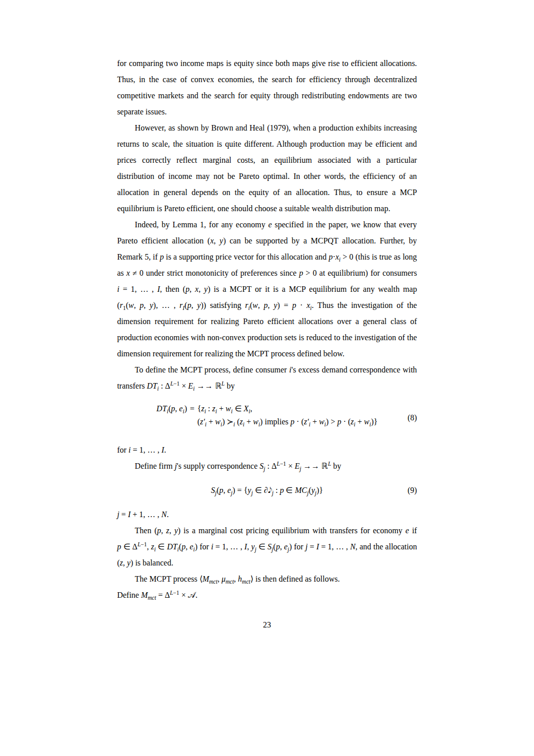for comparing two income maps is equity since both maps give rise to efficient allocations. Thus, in the case of convex economies, the search for efficiency through decentralized competitive markets and the search for equity through redistributing endowments are two separate issues.
However, as shown by Brown and Heal (1979), when a production exhibits increasing returns to scale, the situation is quite different. Although production may be efficient and prices correctly reflect marginal costs, an equilibrium associated with a particular distribution of income may not be Pareto optimal. In other words, the efficiency of an allocation in general depends on the equity of an allocation. Thus, to ensure a MCP equilibrium is Pareto efficient, one should choose a suitable wealth distribution map.
Indeed, by Lemma 1, for any economy e specified in the paper, we know that every Pareto efficient allocation (x, y) can be supported by a MCPQT allocation. Further, by Remark 5, if p is a supporting price vector for this allocation and p·xi > 0 (this is true as long as x ≠ 0 under strict monotonicity of preferences since p > 0 at equilibrium) for consumers i = 1, … , I, then (p, x, y) is a MCPT or it is a MCP equilibrium for any wealth map (r1(w, p, y), … , rI(p, y)) satisfying ri(w, p, y) = p · xi. Thus the investigation of the dimension requirement for realizing Pareto efficient allocations over a general class of production economies with non-convex production sets is reduced to the investigation of the dimension requirement for realizing the MCPT process defined below.
To define the MCPT process, define consumer i's excess demand correspondence with transfers DTi : ΔL−1 × Ei →→ ℝL by
| DT i ( p , e i ) | = | { z i : z i + w i ∈ X i , |
| | | ( z′ i + w i ) ≻ i ( z i + w i ) implies p · ( z′ i + w i ) > p · ( z i + w i )} |
(8)
for i = 1, … , I.
Define firm j's supply correspondence Sj : ΔL−1 × Ej →→ ℝL by
Sj(p, ej) = {yj ∈ ∂𝅘𝅥𝅮j : p ∈ MCj(yj)}
(9)
j = I + 1, … , N.
Then (p, z, y) is a marginal cost pricing equilibrium with transfers for economy e if p ∈ ΔL−1, zi ∈ DTi(p, ei) for i = 1, … , I, yj ∈ Sj(p, ej) for j = I = 1, … , N, and the allocation (z, y) is balanced.
The MCPT process ⟨Mmct, μmct, hmct⟩ is then defined as follows.
Define Mmct = ΔL−1 × 𝒜.
23